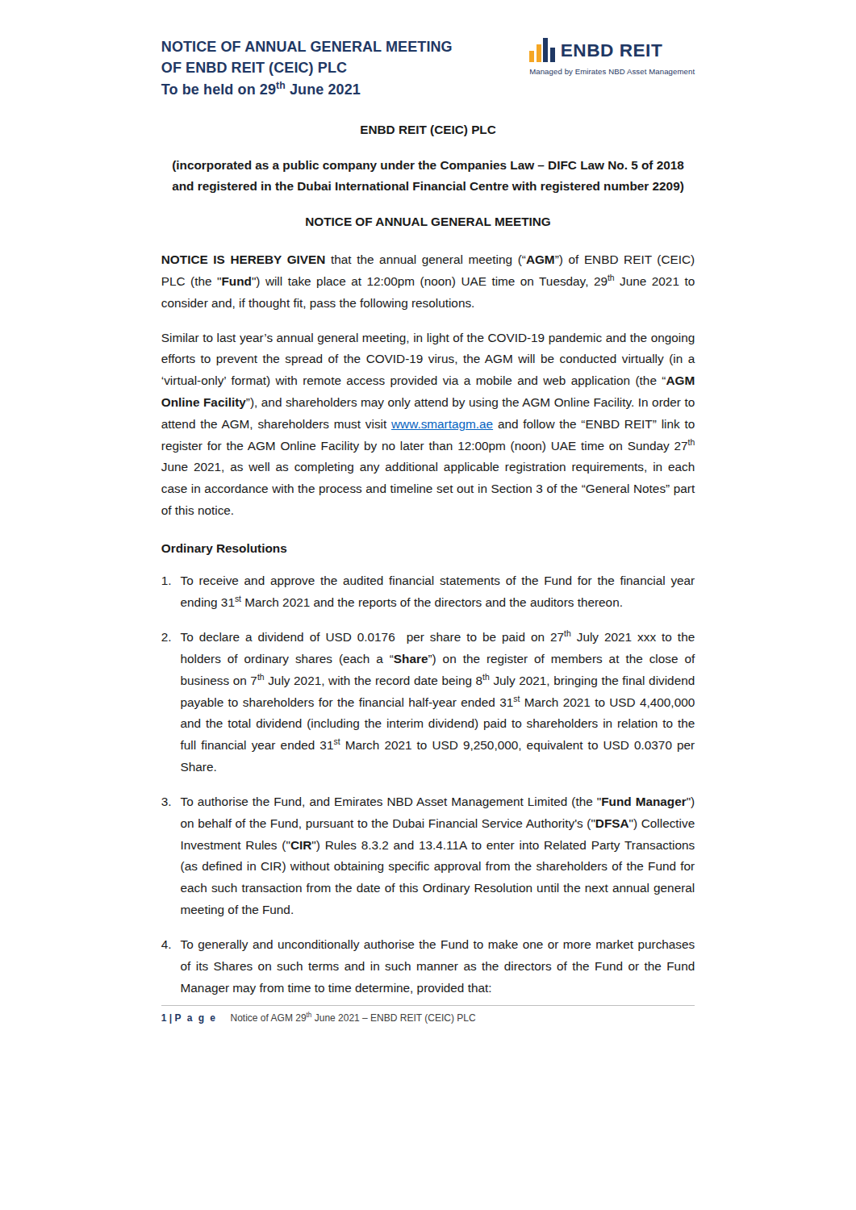NOTICE OF ANNUAL GENERAL MEETING
OF ENBD REIT (CEIC) PLC
To be held on 29th June 2021
ENBD REIT
Managed by Emirates NBD Asset Management
ENBD REIT (CEIC) PLC
(incorporated as a public company under the Companies Law – DIFC Law No. 5 of 2018 and registered in the Dubai International Financial Centre with registered number 2209)
NOTICE OF ANNUAL GENERAL MEETING
NOTICE IS HEREBY GIVEN that the annual general meeting (“AGM”) of ENBD REIT (CEIC) PLC (the "Fund") will take place at 12:00pm (noon) UAE time on Tuesday, 29th June 2021 to consider and, if thought fit, pass the following resolutions.
Similar to last year’s annual general meeting, in light of the COVID-19 pandemic and the ongoing efforts to prevent the spread of the COVID-19 virus, the AGM will be conducted virtually (in a ‘virtual-only’ format) with remote access provided via a mobile and web application (the “AGM Online Facility”), and shareholders may only attend by using the AGM Online Facility. In order to attend the AGM, shareholders must visit www.smartagm.ae and follow the “ENBD REIT” link to register for the AGM Online Facility by no later than 12:00pm (noon) UAE time on Sunday 27th June 2021, as well as completing any additional applicable registration requirements, in each case in accordance with the process and timeline set out in Section 3 of the “General Notes” part of this notice.
Ordinary Resolutions
To receive and approve the audited financial statements of the Fund for the financial year ending 31st March 2021 and the reports of the directors and the auditors thereon.
To declare a dividend of USD 0.0176 per share to be paid on 27th July 2021 xxx to the holders of ordinary shares (each a “Share”) on the register of members at the close of business on 7th July 2021, with the record date being 8th July 2021, bringing the final dividend payable to shareholders for the financial half-year ended 31st March 2021 to USD 4,400,000 and the total dividend (including the interim dividend) paid to shareholders in relation to the full financial year ended 31st March 2021 to USD 9,250,000, equivalent to USD 0.0370 per Share.
To authorise the Fund, and Emirates NBD Asset Management Limited (the "Fund Manager") on behalf of the Fund, pursuant to the Dubai Financial Service Authority's ("DFSA") Collective Investment Rules ("CIR") Rules 8.3.2 and 13.4.11A to enter into Related Party Transactions (as defined in CIR) without obtaining specific approval from the shareholders of the Fund for each such transaction from the date of this Ordinary Resolution until the next annual general meeting of the Fund.
To generally and unconditionally authorise the Fund to make one or more market purchases of its Shares on such terms and in such manner as the directors of the Fund or the Fund Manager may from time to time determine, provided that:
1 | P a g e Notice of AGM 29th June 2021 – ENBD REIT (CEIC) PLC